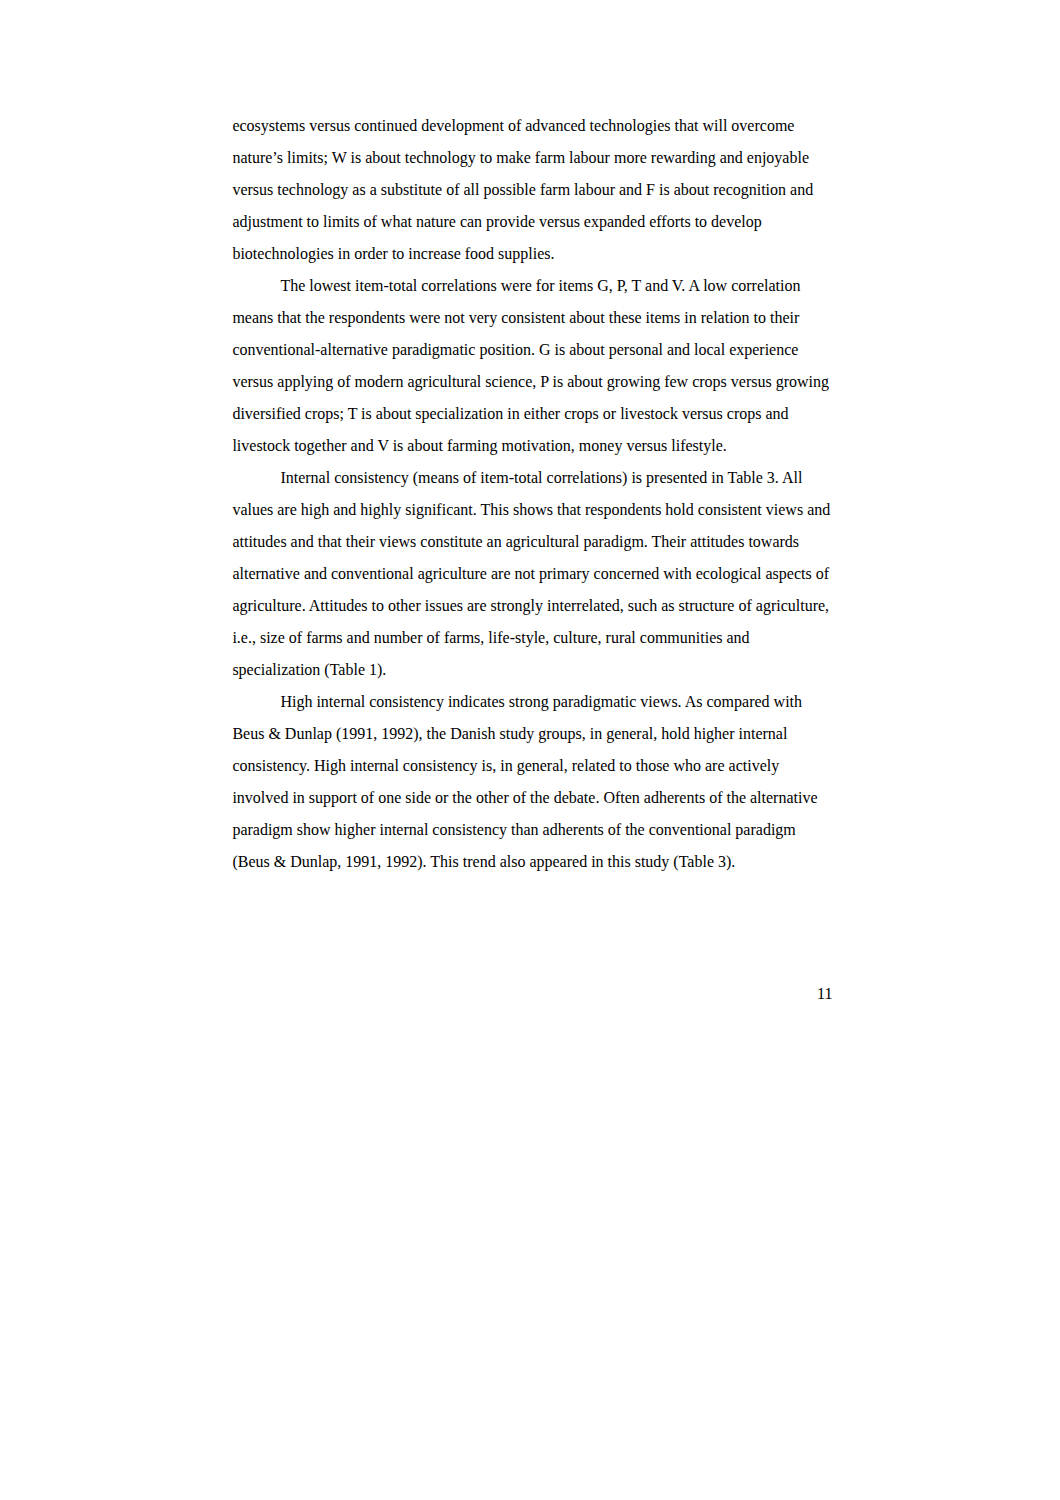ecosystems versus continued development of advanced technologies that will overcome nature’s limits; W is about technology to make farm labour more rewarding and enjoyable versus technology as a substitute of all possible farm labour and F is about recognition and adjustment to limits of what nature can provide versus expanded efforts to develop biotechnologies in order to increase food supplies.
The lowest item-total correlations were for items G, P, T and V. A low correlation means that the respondents were not very consistent about these items in relation to their conventional-alternative paradigmatic position. G is about personal and local experience versus applying of modern agricultural science, P is about growing few crops versus growing diversified crops; T is about specialization in either crops or livestock versus crops and livestock together and V is about farming motivation, money versus lifestyle.
Internal consistency (means of item-total correlations) is presented in Table 3. All values are high and highly significant. This shows that respondents hold consistent views and attitudes and that their views constitute an agricultural paradigm. Their attitudes towards alternative and conventional agriculture are not primary concerned with ecological aspects of agriculture. Attitudes to other issues are strongly interrelated, such as structure of agriculture, i.e., size of farms and number of farms, life-style, culture, rural communities and specialization (Table 1).
High internal consistency indicates strong paradigmatic views. As compared with Beus & Dunlap (1991, 1992), the Danish study groups, in general, hold higher internal consistency. High internal consistency is, in general, related to those who are actively involved in support of one side or the other of the debate. Often adherents of the alternative paradigm show higher internal consistency than adherents of the conventional paradigm (Beus & Dunlap, 1991, 1992). This trend also appeared in this study (Table 3).
11